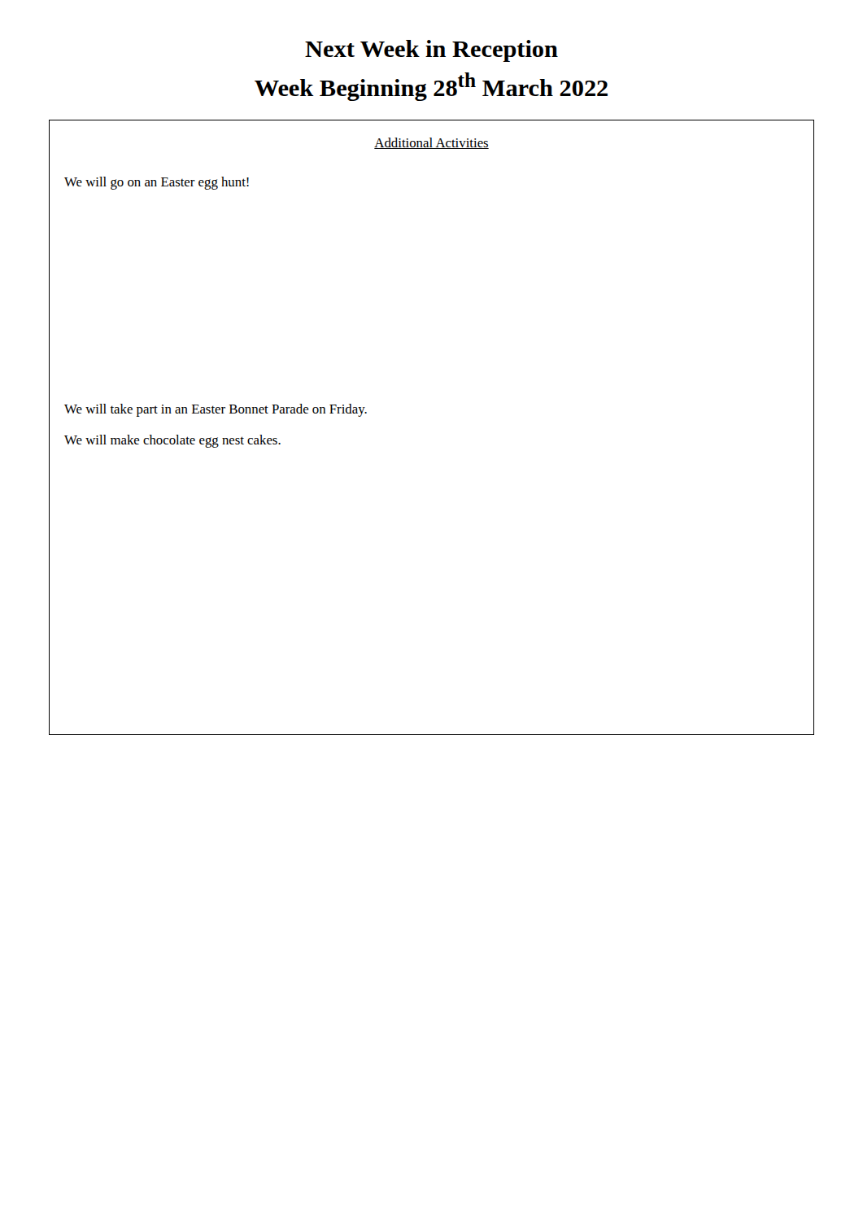Next Week in Reception
Week Beginning 28th March 2022
Additional Activities
We will go on an Easter egg hunt!
We will take part in an Easter Bonnet Parade on Friday.
We will make chocolate egg nest cakes.